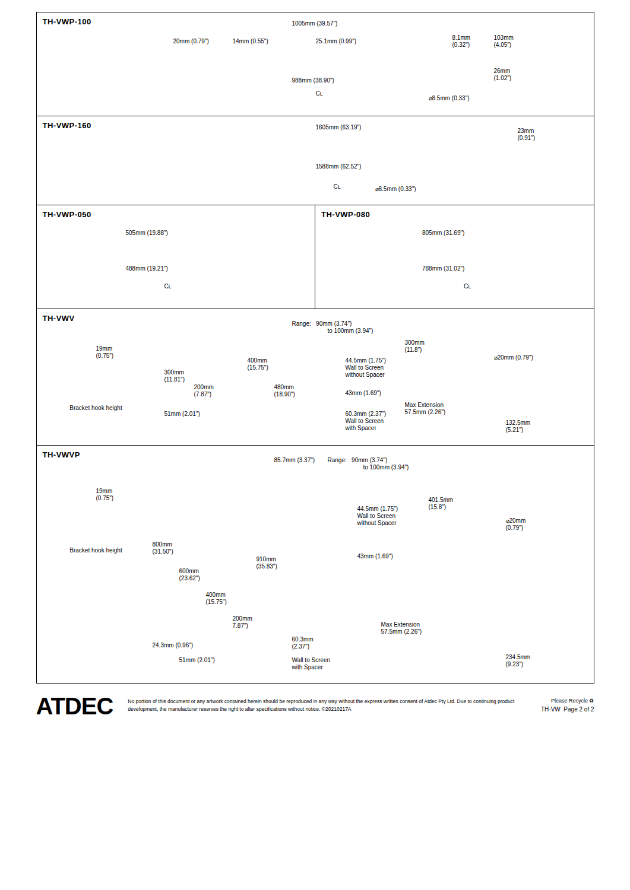TH-VWP-100
1005mm (39.57")
20mm (0.79")
14mm (0.55")
25.1mm (0.99")
8.1mm
(0.32")
103mm
(4.05")
988mm (38.90")
26mm
(1.02")
⌀8.5mm (0.33")
CL
TH-VWP-160
1605mm (63.19")
23mm
(0.91")
1588mm (62.52")
CL
⌀8.5mm (0.33")
TH-VWP-050
505mm (19.88")
488mm (19.21")
CL
TH-VWP-080
805mm (31.69")
788mm (31.02")
CL
TH-VWV
19mm
(0.75")
Bracket hook height
300mm
(11.81")
200mm
(7.87")
51mm (2.01")
400mm
(15.75")
480mm
(18.90")
Range: 90mm (3.74")
to 100mm (3.94")
44.5mm (1.75")
Wall to Screen
without Spacer
43mm (1.69")
60.3mm (2.37")
Wall to Screen
with Spacer
300mm
(11.8")
⌀20mm (0.79")
Max Extension
57.5mm (2.26")
132.5mm
(5.21")
TH-VWVP
19mm
(0.75")
Bracket hook height
85.7mm (3.37")
Range: 90mm (3.74")
to 100mm (3.94")
800mm
(31.50")
600mm
(23.62")
400mm
(15.75")
200mm
7.87")
910mm
(35.83")
24.3mm (0.96")
51mm (2.01")
60.3mm
(2.37")
Wall to Screen
with Spacer
44.5mm (1.75")
Wall to Screen
without Spacer
43mm (1.69")
401.5mm
(15.8")
⌀20mm
(0.79")
Max Extension
57.5mm (2.26")
234.5mm
(9.23")
ATDEC
No portion of this document or any artwork contained herein should be reproduced in any way without the express written consent of Atdec Pty Ltd. Due to continuing product development, the manufacturer reserves the right to alter specifications without notice. ©20210217A
Please Recycle ♻
TH-VW Page 2 of 2